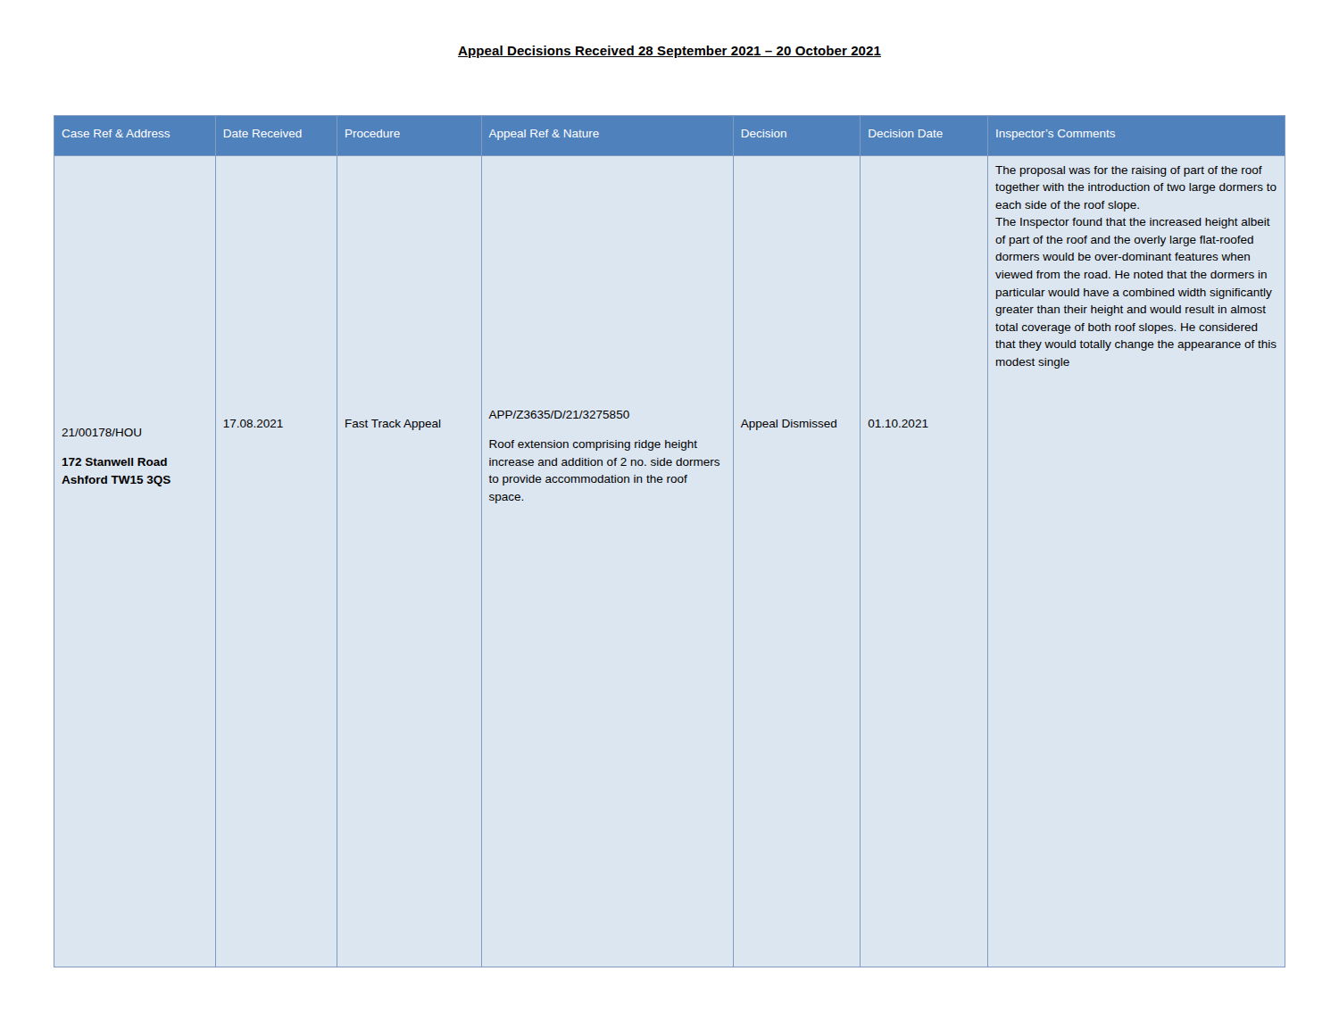Appeal Decisions Received 28 September 2021 – 20 October 2021
| Case Ref & Address | Date Received | Procedure | Appeal Ref & Nature | Decision | Decision Date | Inspector’s Comments |
| --- | --- | --- | --- | --- | --- | --- |
| 21/00178/HOU 172 Stanwell Road Ashford TW15 3QS | 17.08.2021 | Fast Track Appeal | APP/Z3635/D/21/3275850 Roof extension comprising ridge height increase and addition of 2 no. side dormers to provide accommodation in the roof space. | Appeal Dismissed | 01.10.2021 | The proposal was for the raising of part of the roof together with the introduction of two large dormers to each side of the roof slope. The Inspector found that the increased height albeit of part of the roof and the overly large flat-roofed dormers would be over-dominant features when viewed from the road. He noted that the dormers in particular would have a combined width significantly greater than their height and would result in almost total coverage of both roof slopes. He considered that they would totally change the appearance of this modest single |